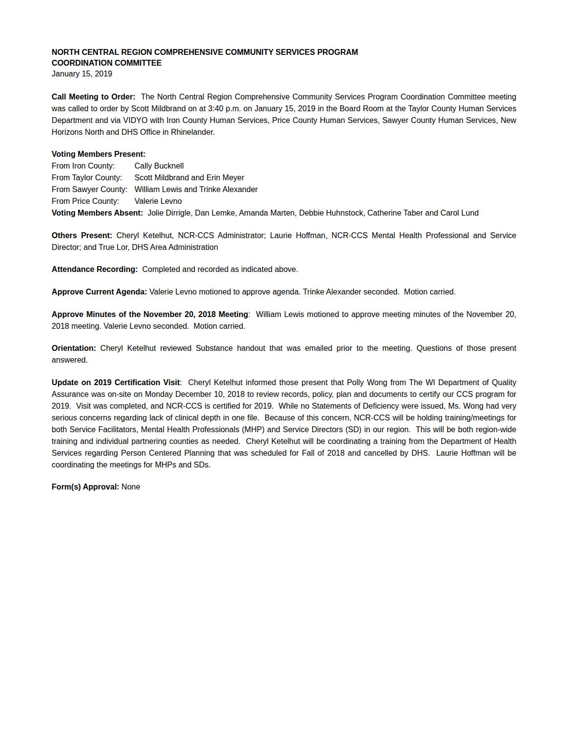NORTH CENTRAL REGION COMPREHENSIVE COMMUNITY SERVICES PROGRAM
COORDINATION COMMITTEE
January 15, 2019
Call Meeting to Order: The North Central Region Comprehensive Community Services Program Coordination Committee meeting was called to order by Scott Mildbrand on at 3:40 p.m. on January 15, 2019 in the Board Room at the Taylor County Human Services Department and via VIDYO with Iron County Human Services, Price County Human Services, Sawyer County Human Services, New Horizons North and DHS Office in Rhinelander.
Voting Members Present:
| From Iron County: | Cally Bucknell |
| From Taylor County: | Scott Mildbrand and Erin Meyer |
| From Sawyer County: | William Lewis and Trinke Alexander |
| From Price County: | Valerie Levno |
Voting Members Absent: Jolie Dirrigle, Dan Lemke, Amanda Marten, Debbie Huhnstock, Catherine Taber and Carol Lund
Others Present: Cheryl Ketelhut, NCR-CCS Administrator; Laurie Hoffman, NCR-CCS Mental Health Professional and Service Director; and True Lor, DHS Area Administration
Attendance Recording: Completed and recorded as indicated above.
Approve Current Agenda: Valerie Levno motioned to approve agenda. Trinke Alexander seconded. Motion carried.
Approve Minutes of the November 20, 2018 Meeting: William Lewis motioned to approve meeting minutes of the November 20, 2018 meeting. Valerie Levno seconded. Motion carried.
Orientation: Cheryl Ketelhut reviewed Substance handout that was emailed prior to the meeting. Questions of those present answered.
Update on 2019 Certification Visit: Cheryl Ketelhut informed those present that Polly Wong from The WI Department of Quality Assurance was on-site on Monday December 10, 2018 to review records, policy, plan and documents to certify our CCS program for 2019. Visit was completed, and NCR-CCS is certified for 2019. While no Statements of Deficiency were issued, Ms. Wong had very serious concerns regarding lack of clinical depth in one file. Because of this concern, NCR-CCS will be holding training/meetings for both Service Facilitators, Mental Health Professionals (MHP) and Service Directors (SD) in our region. This will be both region-wide training and individual partnering counties as needed. Cheryl Ketelhut will be coordinating a training from the Department of Health Services regarding Person Centered Planning that was scheduled for Fall of 2018 and cancelled by DHS. Laurie Hoffman will be coordinating the meetings for MHPs and SDs.
Form(s) Approval: None